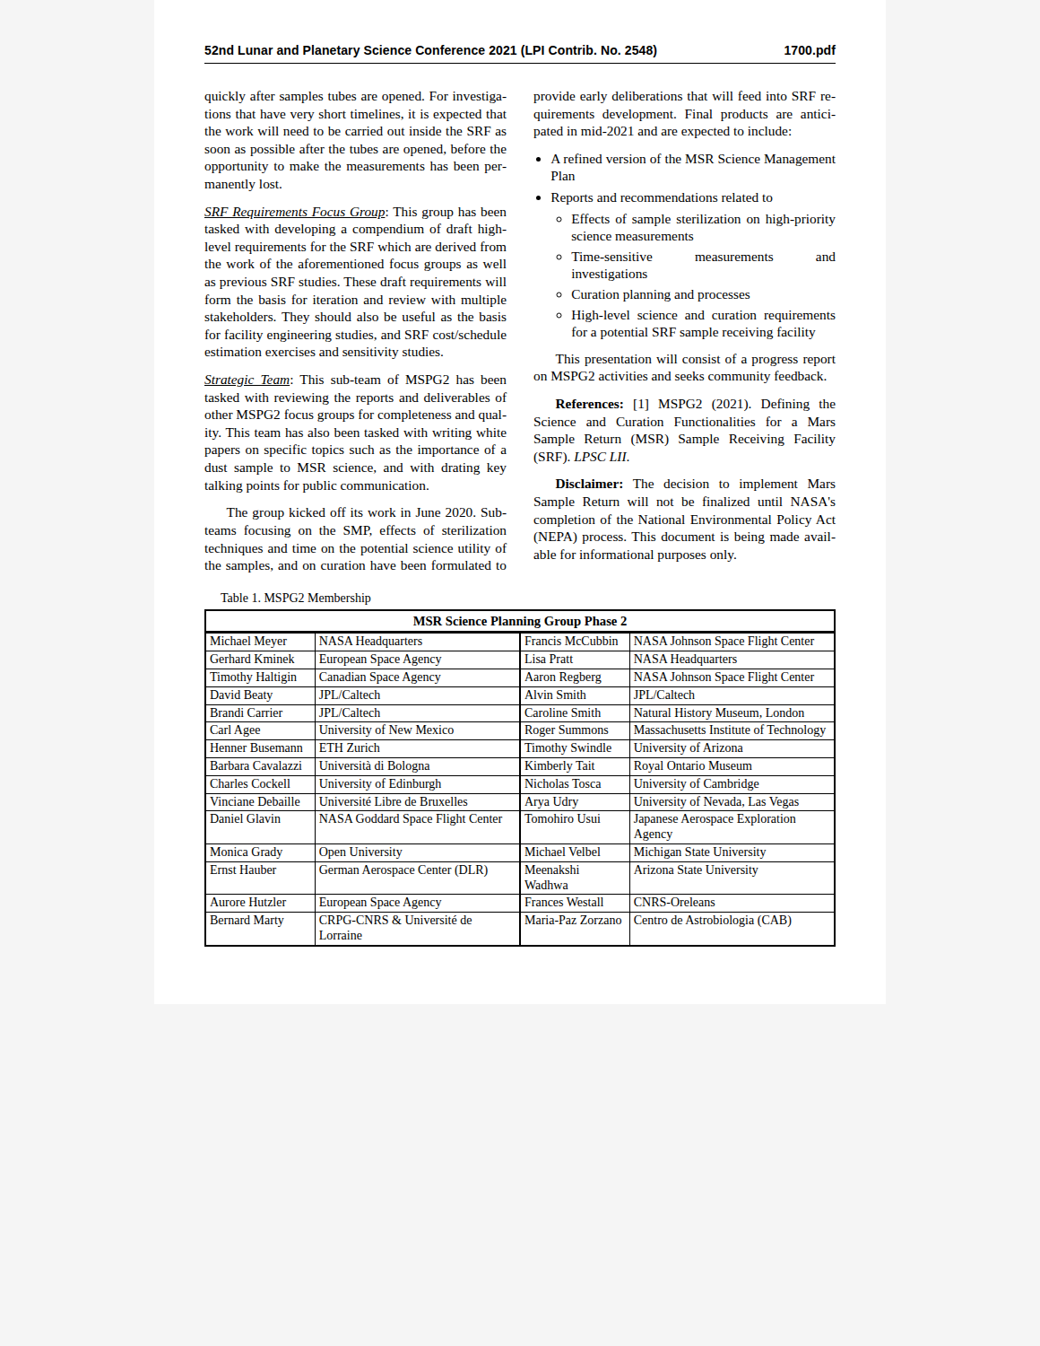52nd Lunar and Planetary Science Conference 2021 (LPI Contrib. No. 2548) 1700.pdf
quickly after samples tubes are opened. For investigations that have very short timelines, it is expected that the work will need to be carried out inside the SRF as soon as possible after the tubes are opened, before the opportunity to make the measurements has been permanently lost.
SRF Requirements Focus Group: This group has been tasked with developing a compendium of draft high-level requirements for the SRF which are derived from the work of the aforementioned focus groups as well as previous SRF studies. These draft requirements will form the basis for iteration and review with multiple stakeholders. They should also be useful as the basis for facility engineering studies, and SRF cost/schedule estimation exercises and sensitivity studies.
Strategic Team: This sub-team of MSPG2 has been tasked with reviewing the reports and deliverables of other MSPG2 focus groups for completeness and quality. This team has also been tasked with writing white papers on specific topics such as the importance of a dust sample to MSR science, and with drating key talking points for public communication.
The group kicked off its work in June 2020. Sub-teams focusing on the SMP, effects of sterilization techniques and time on the potential science utility of the samples, and on curation have been formulated to provide early deliberations that will feed into SRF requirements development. Final products are anticipated in mid-2021 and are expected to include:
A refined version of the MSR Science Management Plan
Reports and recommendations related to
Effects of sample sterilization on high-priority science measurements
Time-sensitive measurements and investigations
Curation planning and processes
High-level science and curation requirements for a potential SRF sample receiving facility
This presentation will consist of a progress report on MSPG2 activities and seeks community feedback.
References: [1] MSPG2 (2021). Defining the Science and Curation Functionalities for a Mars Sample Return (MSR) Sample Receiving Facility (SRF). LPSC LII.
Disclaimer: The decision to implement Mars Sample Return will not be finalized until NASA's completion of the National Environmental Policy Act (NEPA) process. This document is being made available for informational purposes only.
Table 1. MSPG2 Membership
MSR Science Planning Group Phase 2
| Michael Meyer | NASA Headquarters | Francis McCubbin | NASA Johnson Space Flight Center |
| Gerhard Kminek | European Space Agency | Lisa Pratt | NASA Headquarters |
| Timothy Haltigin | Canadian Space Agency | Aaron Regberg | NASA Johnson Space Flight Center |
| David Beaty | JPL/Caltech | Alvin Smith | JPL/Caltech |
| Brandi Carrier | JPL/Caltech | Caroline Smith | Natural History Museum, London |
| Carl Agee | University of New Mexico | Roger Summons | Massachusetts Institute of Technology |
| Henner Busemann | ETH Zurich | Timothy Swindle | University of Arizona |
| Barbara Cavalazzi | Università di Bologna | Kimberly Tait | Royal Ontario Museum |
| Charles Cockell | University of Edinburgh | Nicholas Tosca | University of Cambridge |
| Vinciane Debaille | Université Libre de Bruxelles | Arya Udry | University of Nevada, Las Vegas |
| Daniel Glavin | NASA Goddard Space Flight Center | Tomohiro Usui | Japanese Aerospace Exploration Agency |
| Monica Grady | Open University | Michael Velbel | Michigan State University |
| Ernst Hauber | German Aerospace Center (DLR) | Meenakshi Wadhwa | Arizona State University |
| Aurore Hutzler | European Space Agency | Frances Westall | CNRS-Oreleans |
| Bernard Marty | CRPG-CNRS & Université de Lorraine | Maria-Paz Zorzano | Centro de Astrobiologia (CAB) |